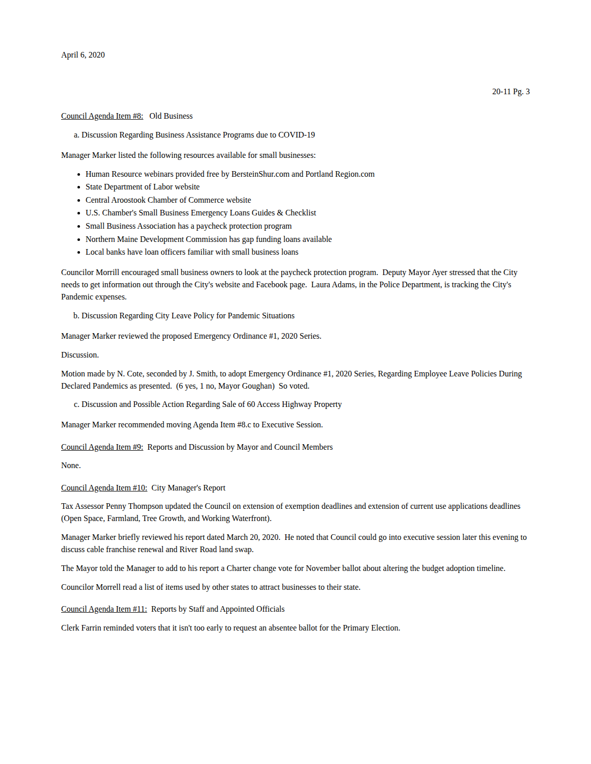April 6, 2020
20-11 Pg. 3
Council Agenda Item #8: Old Business
Discussion Regarding Business Assistance Programs due to COVID-19
Manager Marker listed the following resources available for small businesses:
Human Resource webinars provided free by BersteinShur.com and Portland Region.com
State Department of Labor website
Central Aroostook Chamber of Commerce website
U.S. Chamber's Small Business Emergency Loans Guides & Checklist
Small Business Association has a paycheck protection program
Northern Maine Development Commission has gap funding loans available
Local banks have loan officers familiar with small business loans
Councilor Morrill encouraged small business owners to look at the paycheck protection program. Deputy Mayor Ayer stressed that the City needs to get information out through the City's website and Facebook page. Laura Adams, in the Police Department, is tracking the City's Pandemic expenses.
Discussion Regarding City Leave Policy for Pandemic Situations
Manager Marker reviewed the proposed Emergency Ordinance #1, 2020 Series.
Discussion.
Motion made by N. Cote, seconded by J. Smith, to adopt Emergency Ordinance #1, 2020 Series, Regarding Employee Leave Policies During Declared Pandemics as presented. (6 yes, 1 no, Mayor Goughan) So voted.
Discussion and Possible Action Regarding Sale of 60 Access Highway Property
Manager Marker recommended moving Agenda Item #8.c to Executive Session.
Council Agenda Item #9: Reports and Discussion by Mayor and Council Members
None.
Council Agenda Item #10: City Manager's Report
Tax Assessor Penny Thompson updated the Council on extension of exemption deadlines and extension of current use applications deadlines (Open Space, Farmland, Tree Growth, and Working Waterfront).
Manager Marker briefly reviewed his report dated March 20, 2020. He noted that Council could go into executive session later this evening to discuss cable franchise renewal and River Road land swap.
The Mayor told the Manager to add to his report a Charter change vote for November ballot about altering the budget adoption timeline.
Councilor Morrell read a list of items used by other states to attract businesses to their state.
Council Agenda Item #11: Reports by Staff and Appointed Officials
Clerk Farrin reminded voters that it isn't too early to request an absentee ballot for the Primary Election.